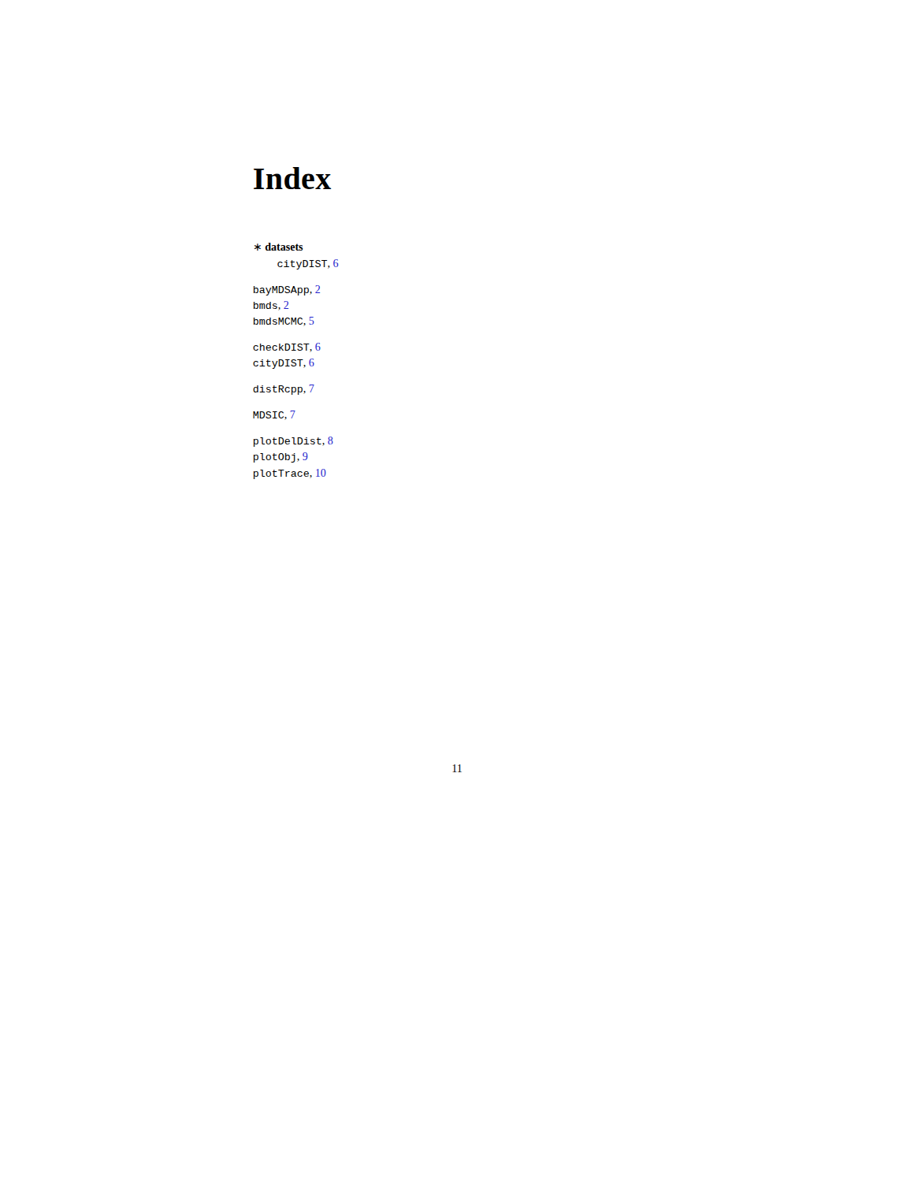Index
∗ datasets
cityDIST, 6
bayMDSApp, 2
bmds, 2
bmdsMCMC, 5
checkDIST, 6
cityDIST, 6
distRcpp, 7
MDSIC, 7
plotDelDist, 8
plotObj, 9
plotTrace, 10
11